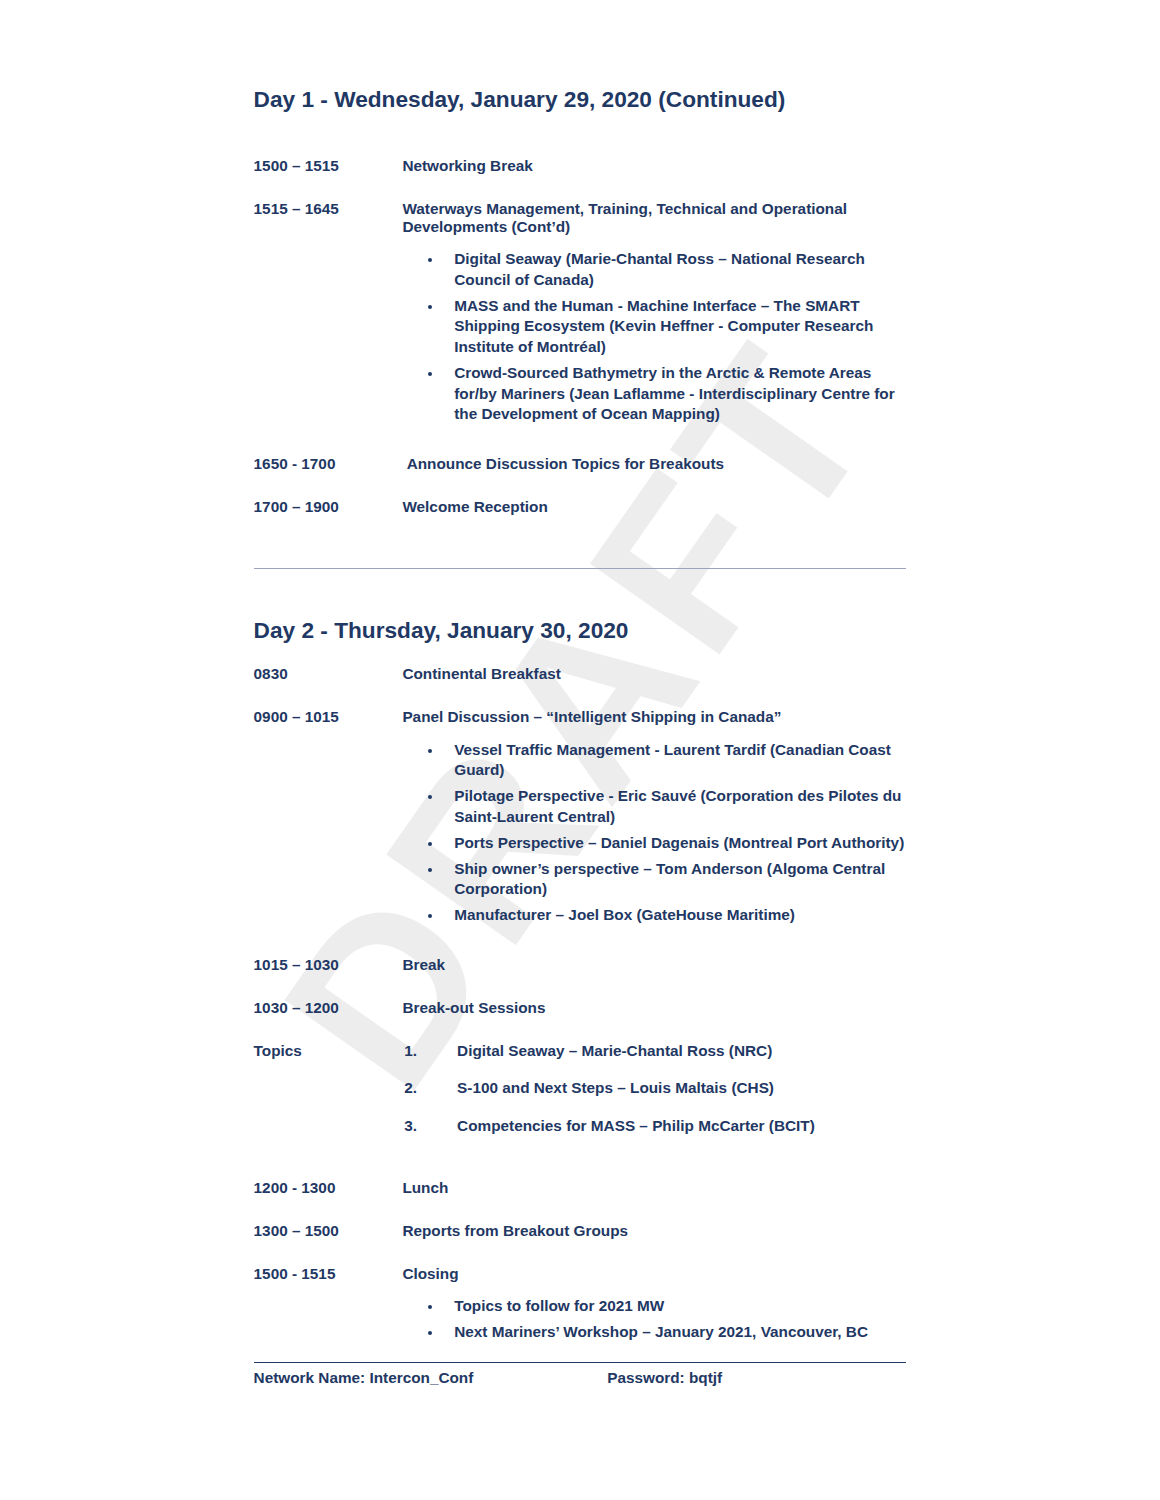DRAFT
Day 1 - Wednesday, January 29, 2020 (Continued)
| 1500 – 1515 | Networking Break |
| 1515 – 1645 | Waterways Management, Training, Technical and Operational Developments (Cont’d) Digital Seaway (Marie-Chantal Ross – National Research Council of Canada) MASS and the Human - Machine Interface – The SMART Shipping Ecosystem (Kevin Heffner - Computer Research Institute of Montréal) Crowd-Sourced Bathymetry in the Arctic & Remote Areas for/by Mariners (Jean Laflamme - Interdisciplinary Centre for the Development of Ocean Mapping) |
| 1650 - 1700 | Announce Discussion Topics for Breakouts |
| 1700 – 1900 | Welcome Reception |
Day 2 - Thursday, January 30, 2020
| 0830 | Continental Breakfast |
| 0900 – 1015 | Panel Discussion – “Intelligent Shipping in Canada” Vessel Traffic Management - Laurent Tardif (Canadian Coast Guard) Pilotage Perspective - Eric Sauvé (Corporation des Pilotes du Saint-Laurent Central) Ports Perspective – Daniel Dagenais (Montreal Port Authority) Ship owner’s perspective – Tom Anderson (Algoma Central Corporation) Manufacturer – Joel Box (GateHouse Maritime) |
| 1015 – 1030 | Break |
| 1030 – 1200 | Break-out Sessions |
| Topics | / 1. / Digital Seaway – Marie-Chantal Ross (NRC) / / 2. / S-100 and Next Steps – Louis Maltais (CHS) / / 3. / Competencies for MASS – Philip McCarter (BCIT) / |
| 1200 - 1300 | Lunch |
| 1300 – 1500 | Reports from Breakout Groups |
| 1500 - 1515 | Closing Topics to follow for 2021 MW Next Mariners’ Workshop – January 2021, Vancouver, BC |
Network Name: Intercon_Conf Password: bqtjf